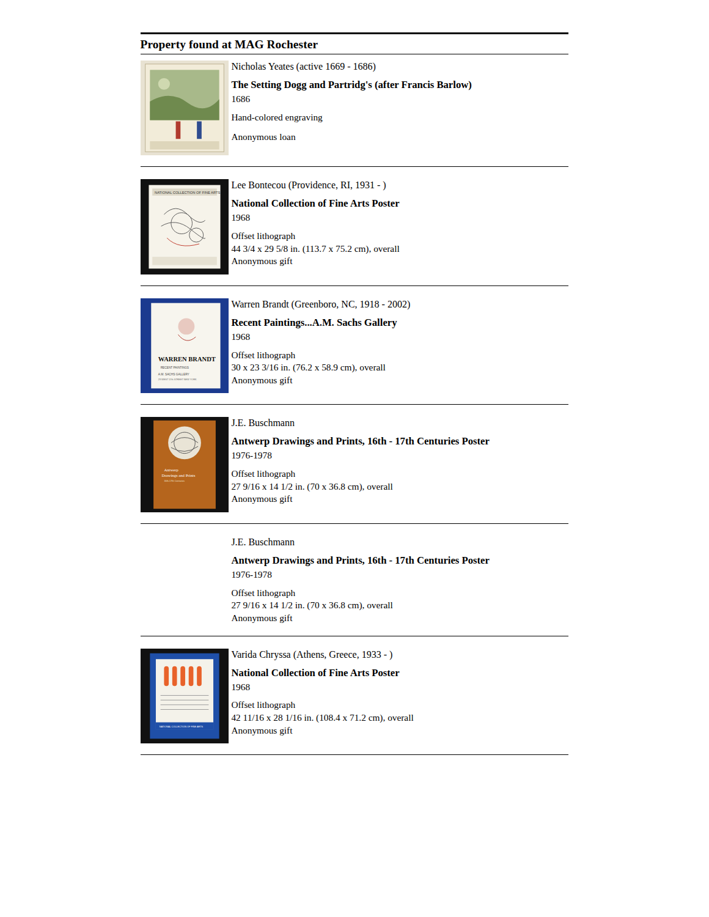Property found at MAG Rochester
| | Nicholas Yeates (active 1669 - 1686) The Setting Dogg and Partridg's (after Francis Barlow) 1686 Hand-colored engraving Anonymous loan |
| | Lee Bontecou (Providence, RI, 1931 - ) National Collection of Fine Arts Poster 1968 Offset lithograph 44 3/4 x 29 5/8 in. (113.7 x 75.2 cm), overall Anonymous gift |
| | Warren Brandt (Greenboro, NC, 1918 - 2002) Recent Paintings...A.M. Sachs Gallery 1968 Offset lithograph 30 x 23 3/16 in. (76.2 x 58.9 cm), overall Anonymous gift |
| | J.E. Buschmann Antwerp Drawings and Prints, 16th - 17th Centuries Poster 1976-1978 Offset lithograph 27 9/16 x 14 1/2 in. (70 x 36.8 cm), overall Anonymous gift |
| | J.E. Buschmann Antwerp Drawings and Prints, 16th - 17th Centuries Poster 1976-1978 Offset lithograph 27 9/16 x 14 1/2 in. (70 x 36.8 cm), overall Anonymous gift |
| | Varida Chryssa (Athens, Greece, 1933 - ) National Collection of Fine Arts Poster 1968 Offset lithograph 42 11/16 x 28 1/16 in. (108.4 x 71.2 cm), overall Anonymous gift |